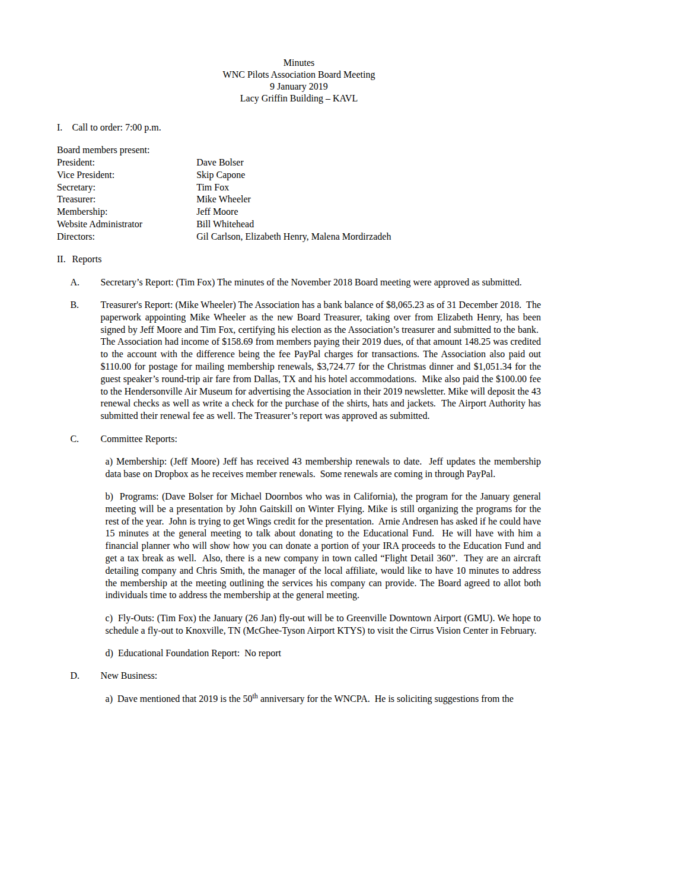Minutes
WNC Pilots Association Board Meeting
9 January 2019
Lacy Griffin Building – KAVL
I. Call to order: 7:00 p.m.
Board members present:
| President: | Dave Bolser |
| Vice President: | Skip Capone |
| Secretary: | Tim Fox |
| Treasurer: | Mike Wheeler |
| Membership: | Jeff Moore |
| Website Administrator | Bill Whitehead |
| Directors: | Gil Carlson, Elizabeth Henry, Malena Mordirzadeh |
II. Reports
A. Secretary’s Report: (Tim Fox) The minutes of the November 2018 Board meeting were approved as submitted.
B. Treasurer's Report: (Mike Wheeler) The Association has a bank balance of $8,065.23 as of 31 December 2018. The paperwork appointing Mike Wheeler as the new Board Treasurer, taking over from Elizabeth Henry, has been signed by Jeff Moore and Tim Fox, certifying his election as the Association’s treasurer and submitted to the bank. The Association had income of $158.69 from members paying their 2019 dues, of that amount 148.25 was credited to the account with the difference being the fee PayPal charges for transactions. The Association also paid out $110.00 for postage for mailing membership renewals, $3,724.77 for the Christmas dinner and $1,051.34 for the guest speaker’s round-trip air fare from Dallas, TX and his hotel accommodations. Mike also paid the $100.00 fee to the Hendersonville Air Museum for advertising the Association in their 2019 newsletter. Mike will deposit the 43 renewal checks as well as write a check for the purchase of the shirts, hats and jackets. The Airport Authority has submitted their renewal fee as well. The Treasurer’s report was approved as submitted.
C. Committee Reports:
a) Membership: (Jeff Moore) Jeff has received 43 membership renewals to date. Jeff updates the membership data base on Dropbox as he receives member renewals. Some renewals are coming in through PayPal.
b) Programs: (Dave Bolser for Michael Doornbos who was in California), the program for the January general meeting will be a presentation by John Gaitskill on Winter Flying. Mike is still organizing the programs for the rest of the year. John is trying to get Wings credit for the presentation. Arnie Andresen has asked if he could have 15 minutes at the general meeting to talk about donating to the Educational Fund. He will have with him a financial planner who will show how you can donate a portion of your IRA proceeds to the Education Fund and get a tax break as well. Also, there is a new company in town called “Flight Detail 360”. They are an aircraft detailing company and Chris Smith, the manager of the local affiliate, would like to have 10 minutes to address the membership at the meeting outlining the services his company can provide. The Board agreed to allot both individuals time to address the membership at the general meeting.
c) Fly-Outs: (Tim Fox) the January (26 Jan) fly-out will be to Greenville Downtown Airport (GMU). We hope to schedule a fly-out to Knoxville, TN (McGhee-Tyson Airport KTYS) to visit the Cirrus Vision Center in February.
d) Educational Foundation Report: No report
D. New Business:
a) Dave mentioned that 2019 is the 50th anniversary for the WNCPA. He is soliciting suggestions from the